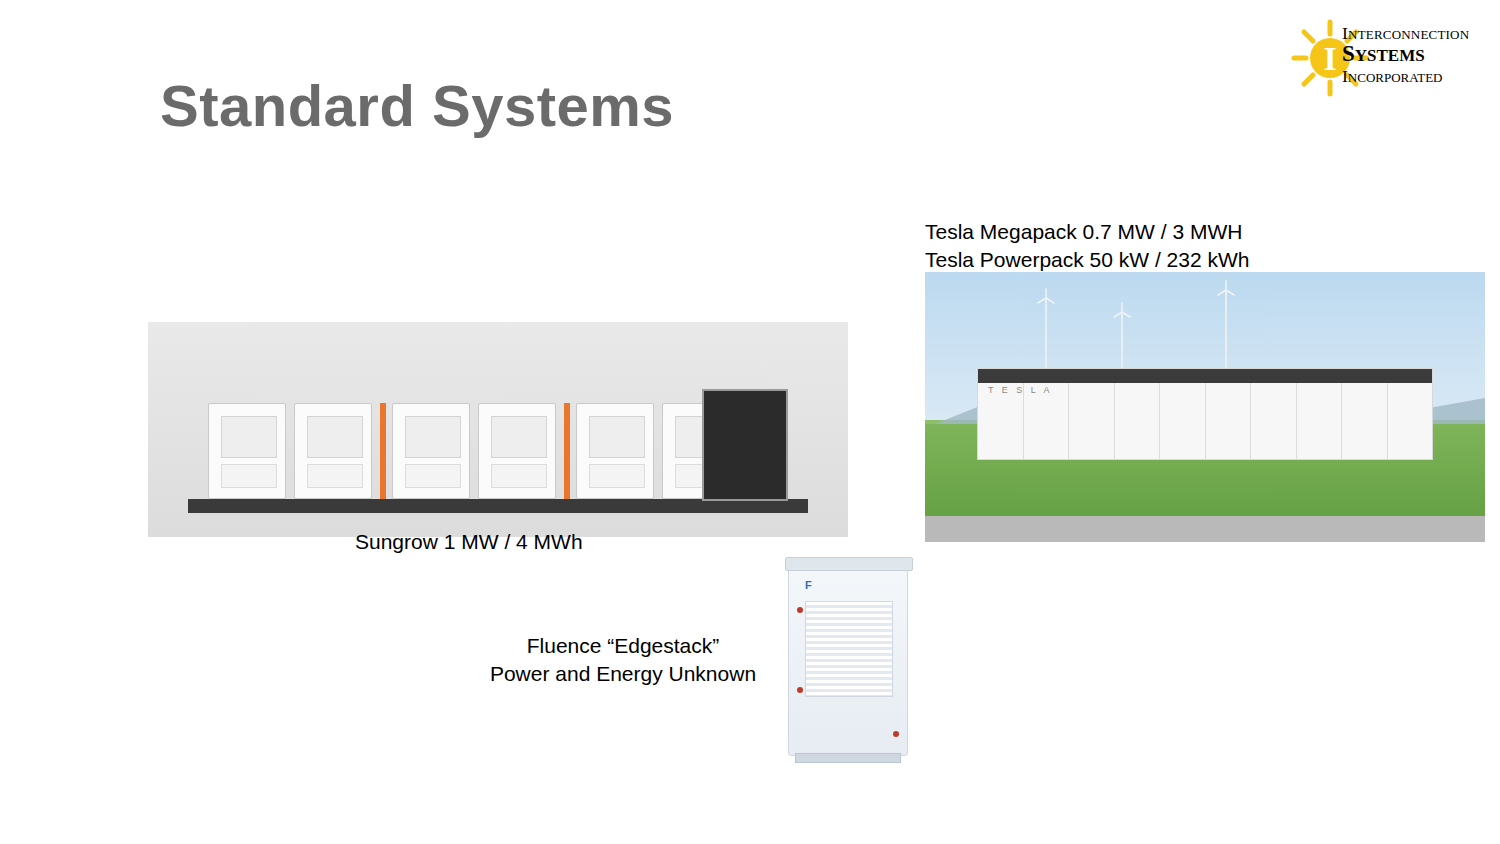I
INTERCONNECTION
SYSTEMS
INCORPORATED
Standard Systems
Tesla Megapack 0.7 MW / 3 MWH
Tesla Powerpack 50 kW / 232 kWh
T E S L A
Sungrow 1 MW / 4 MWh
Fluence “Edgestack”
Power and Energy Unknown
F